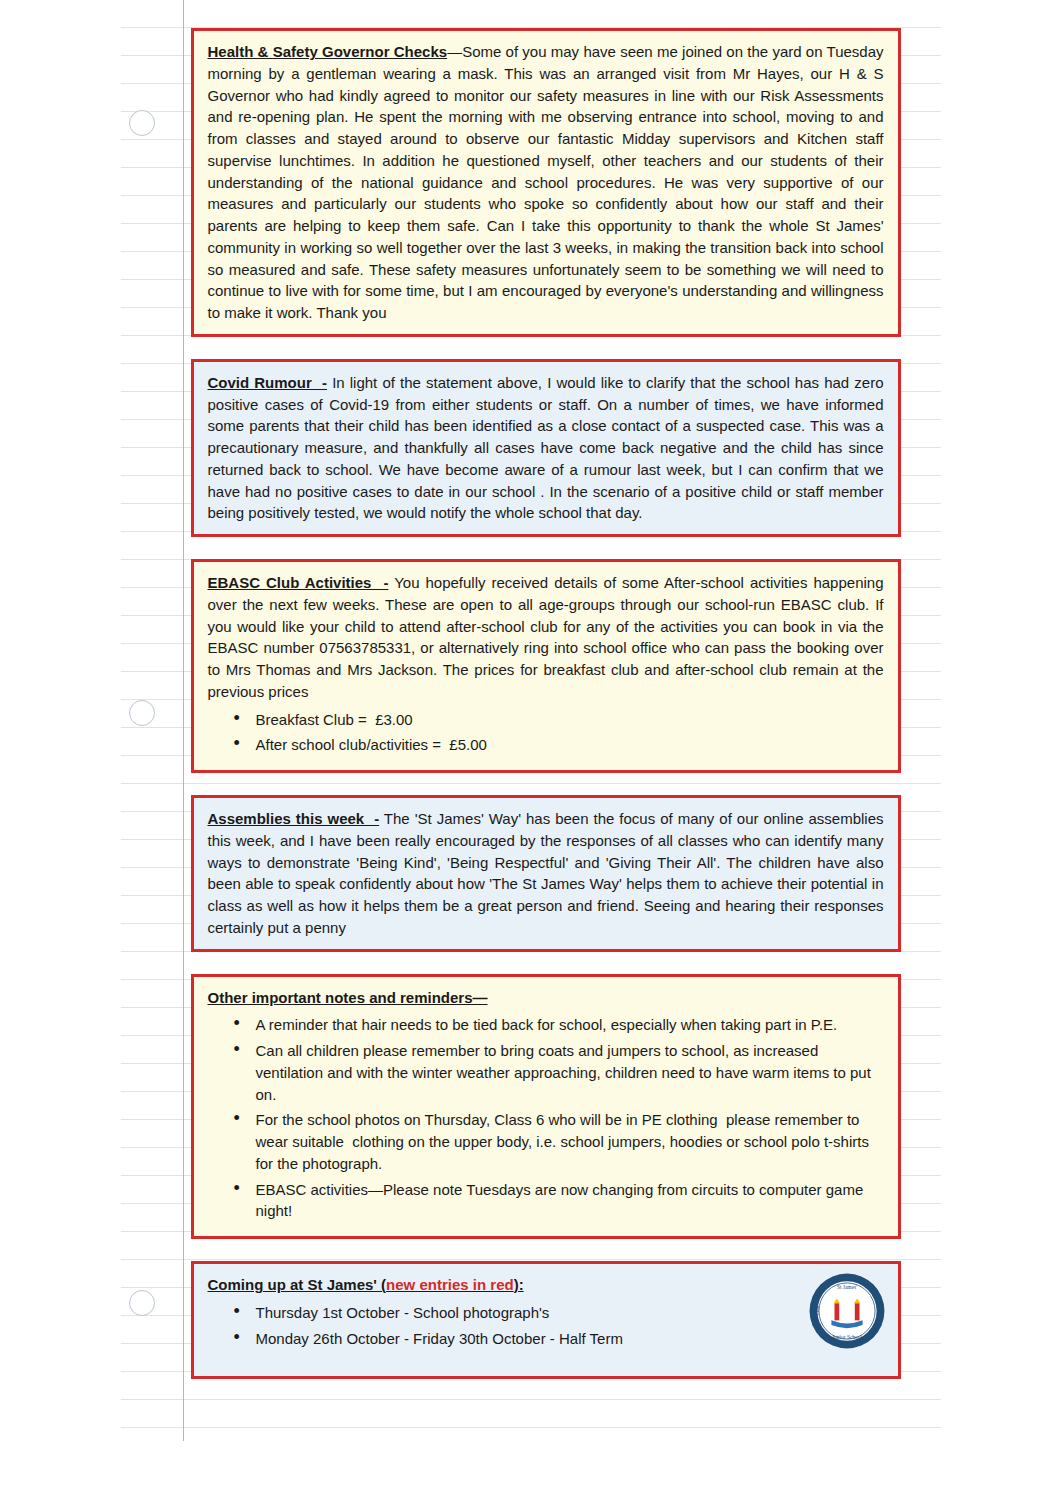Health & Safety Governor Checks—Some of you may have seen me joined on the yard on Tuesday morning by a gentleman wearing a mask. This was an arranged visit from Mr Hayes, our H & S Governor who had kindly agreed to monitor our safety measures in line with our Risk Assessments and re-opening plan. He spent the morning with me observing entrance into school, moving to and from classes and stayed around to observe our fantastic Midday supervisors and Kitchen staff supervise lunchtimes. In addition he questioned myself, other teachers and our students of their understanding of the national guidance and school procedures. He was very supportive of our measures and particularly our students who spoke so confidently about how our staff and their parents are helping to keep them safe. Can I take this opportunity to thank the whole St James' community in working so well together over the last 3 weeks, in making the transition back into school so measured and safe. These safety measures unfortunately seem to be something we will need to continue to live with for some time, but I am encouraged by everyone's understanding and willingness to make it work. Thank you
Covid Rumour - In light of the statement above, I would like to clarify that the school has had zero positive cases of Covid-19 from either students or staff. On a number of times, we have informed some parents that their child has been identified as a close contact of a suspected case. This was a precautionary measure, and thankfully all cases have come back negative and the child has since returned back to school. We have become aware of a rumour last week, but I can confirm that we have had no positive cases to date in our school . In the scenario of a positive child or staff member being positively tested, we would notify the whole school that day.
EBASC Club Activities - You hopefully received details of some After-school activities happening over the next few weeks. These are open to all age-groups through our school-run EBASC club. If you would like your child to attend after-school club for any of the activities you can book in via the EBASC number 07563785331, or alternatively ring into school office who can pass the booking over to Mrs Thomas and Mrs Jackson. The prices for breakfast club and after-school club remain at the previous prices
Breakfast Club = £3.00
After school club/activities = £5.00
Assemblies this week - The 'St James' Way' has been the focus of many of our online assemblies this week, and I have been really encouraged by the responses of all classes who can identify many ways to demonstrate 'Being Kind', 'Being Respectful' and 'Giving Their All'. The children have also been able to speak confidently about how 'The St James Way' helps them to achieve their potential in class as well as how it helps them be a great person and friend. Seeing and hearing their responses certainly put a penny
Other important notes and reminders—
A reminder that hair needs to be tied back for school, especially when taking part in P.E.
Can all children please remember to bring coats and jumpers to school, as increased ventilation and with the winter weather approaching, children need to have warm items to put on.
For the school photos on Thursday, Class 6 who will be in PE clothing please remember to wear suitable clothing on the upper body, i.e. school jumpers, hoodies or school polo t-shirts for the photograph.
EBASC activities—Please note Tuesdays are now changing from circuits to computer game night!
St James' Junior School Church of England
Coming up at St James' (new entries in red):
Thursday 1st October - School photograph's
Monday 26th October - Friday 30th October - Half Term